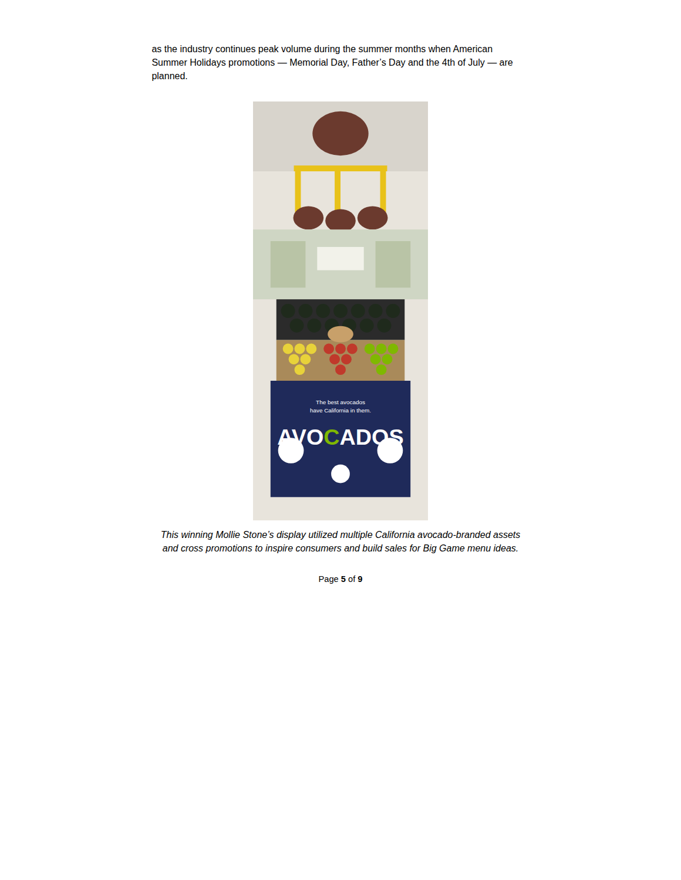as the industry continues peak volume during the summer months when American Summer Holidays promotions — Memorial Day, Father’s Day and the 4th of July — are planned.
This winning Mollie Stone’s display utilized multiple California avocado-branded assets and cross promotions to inspire consumers and build sales for Big Game menu ideas.
Page 5 of 9